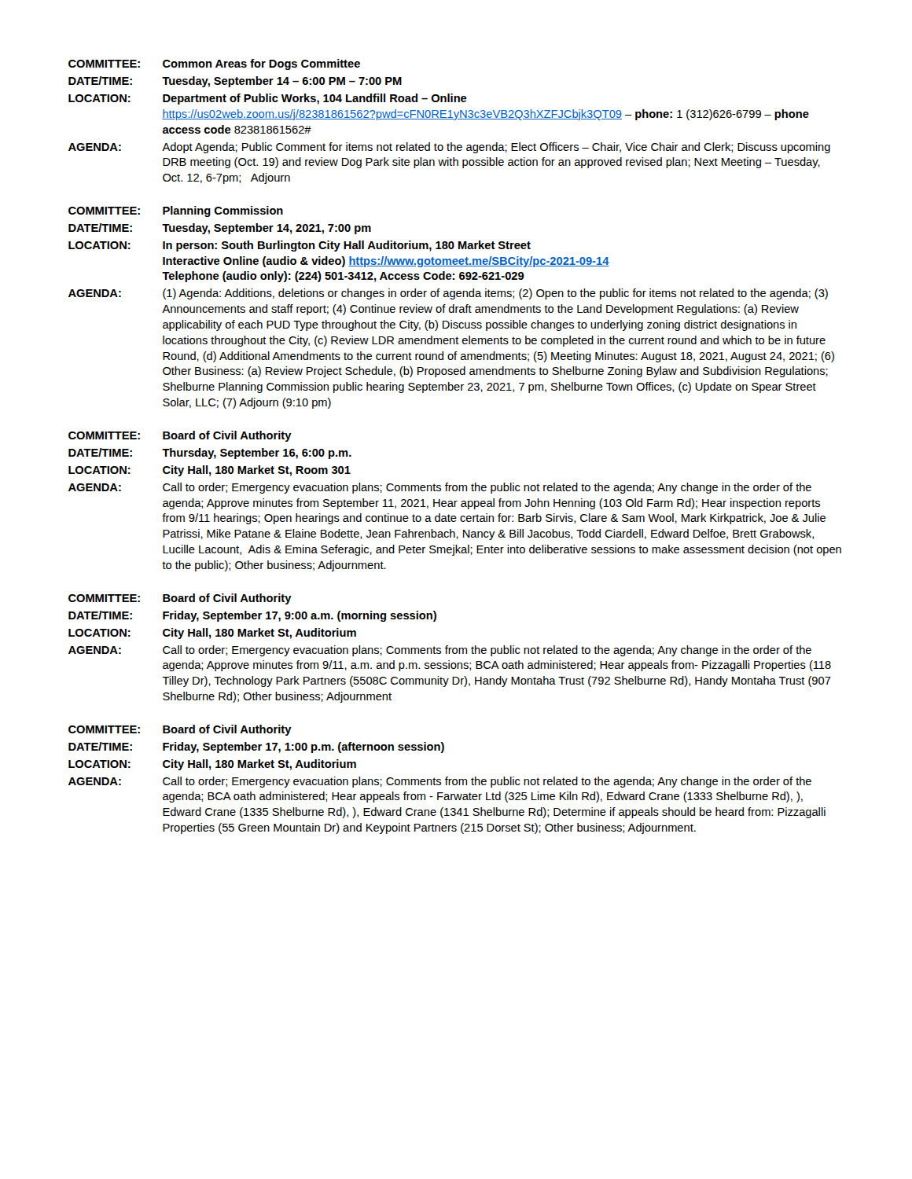| COMMITTEE: | Common Areas for Dogs Committee |
| DATE/TIME: | Tuesday, September 14 – 6:00 PM – 7:00 PM |
| LOCATION: | Department of Public Works, 104 Landfill Road – Online https://us02web.zoom.us/j/82381861562?pwd=cFN0RE1yN3c3eVB2Q3hXZFJCbjk3QT09 – phone: 1 (312)626-6799 – phone access code 82381861562# |
| AGENDA: | Adopt Agenda; Public Comment for items not related to the agenda; Elect Officers – Chair, Vice Chair and Clerk; Discuss upcoming DRB meeting (Oct. 19) and review Dog Park site plan with possible action for an approved revised plan; Next Meeting – Tuesday, Oct. 12, 6-7pm; Adjourn |
| COMMITTEE: | Planning Commission |
| DATE/TIME: | Tuesday, September 14, 2021, 7:00 pm |
| LOCATION: | In person: South Burlington City Hall Auditorium, 180 Market Street Interactive Online (audio & video) https://www.gotomeet.me/SBCity/pc-2021-09-14 Telephone (audio only): (224) 501-3412, Access Code: 692-621-029 |
| AGENDA: | (1) Agenda: Additions, deletions or changes in order of agenda items; (2) Open to the public for items not related to the agenda; (3) Announcements and staff report; (4) Continue review of draft amendments to the Land Development Regulations: (a) Review applicability of each PUD Type throughout the City, (b) Discuss possible changes to underlying zoning district designations in locations throughout the City, (c) Review LDR amendment elements to be completed in the current round and which to be in future Round, (d) Additional Amendments to the current round of amendments; (5) Meeting Minutes: August 18, 2021, August 24, 2021; (6) Other Business: (a) Review Project Schedule, (b) Proposed amendments to Shelburne Zoning Bylaw and Subdivision Regulations; Shelburne Planning Commission public hearing September 23, 2021, 7 pm, Shelburne Town Offices, (c) Update on Spear Street Solar, LLC; (7) Adjourn (9:10 pm) |
| COMMITTEE: | Board of Civil Authority |
| DATE/TIME: | Thursday, September 16, 6:00 p.m. |
| LOCATION: | City Hall, 180 Market St, Room 301 |
| AGENDA: | Call to order; Emergency evacuation plans; Comments from the public not related to the agenda; Any change in the order of the agenda; Approve minutes from September 11, 2021, Hear appeal from John Henning (103 Old Farm Rd); Hear inspection reports from 9/11 hearings; Open hearings and continue to a date certain for: Barb Sirvis, Clare & Sam Wool, Mark Kirkpatrick, Joe & Julie Patrissi, Mike Patane & Elaine Bodette, Jean Fahrenbach, Nancy & Bill Jacobus, Todd Ciardell, Edward Delfoe, Brett Grabowsk, Lucille Lacount, Adis & Emina Seferagic, and Peter Smejkal; Enter into deliberative sessions to make assessment decision (not open to the public); Other business; Adjournment. |
| COMMITTEE: | Board of Civil Authority |
| DATE/TIME: | Friday, September 17, 9:00 a.m. (morning session) |
| LOCATION: | City Hall, 180 Market St, Auditorium |
| AGENDA: | Call to order; Emergency evacuation plans; Comments from the public not related to the agenda; Any change in the order of the agenda; Approve minutes from 9/11, a.m. and p.m. sessions; BCA oath administered; Hear appeals from- Pizzagalli Properties (118 Tilley Dr), Technology Park Partners (5508C Community Dr), Handy Montaha Trust (792 Shelburne Rd), Handy Montaha Trust (907 Shelburne Rd); Other business; Adjournment |
| COMMITTEE: | Board of Civil Authority |
| DATE/TIME: | Friday, September 17, 1:00 p.m. (afternoon session) |
| LOCATION: | City Hall, 180 Market St, Auditorium |
| AGENDA: | Call to order; Emergency evacuation plans; Comments from the public not related to the agenda; Any change in the order of the agenda; BCA oath administered; Hear appeals from - Farwater Ltd (325 Lime Kiln Rd), Edward Crane (1333 Shelburne Rd), ), Edward Crane (1335 Shelburne Rd), ), Edward Crane (1341 Shelburne Rd); Determine if appeals should be heard from: Pizzagalli Properties (55 Green Mountain Dr) and Keypoint Partners (215 Dorset St); Other business; Adjournment. |